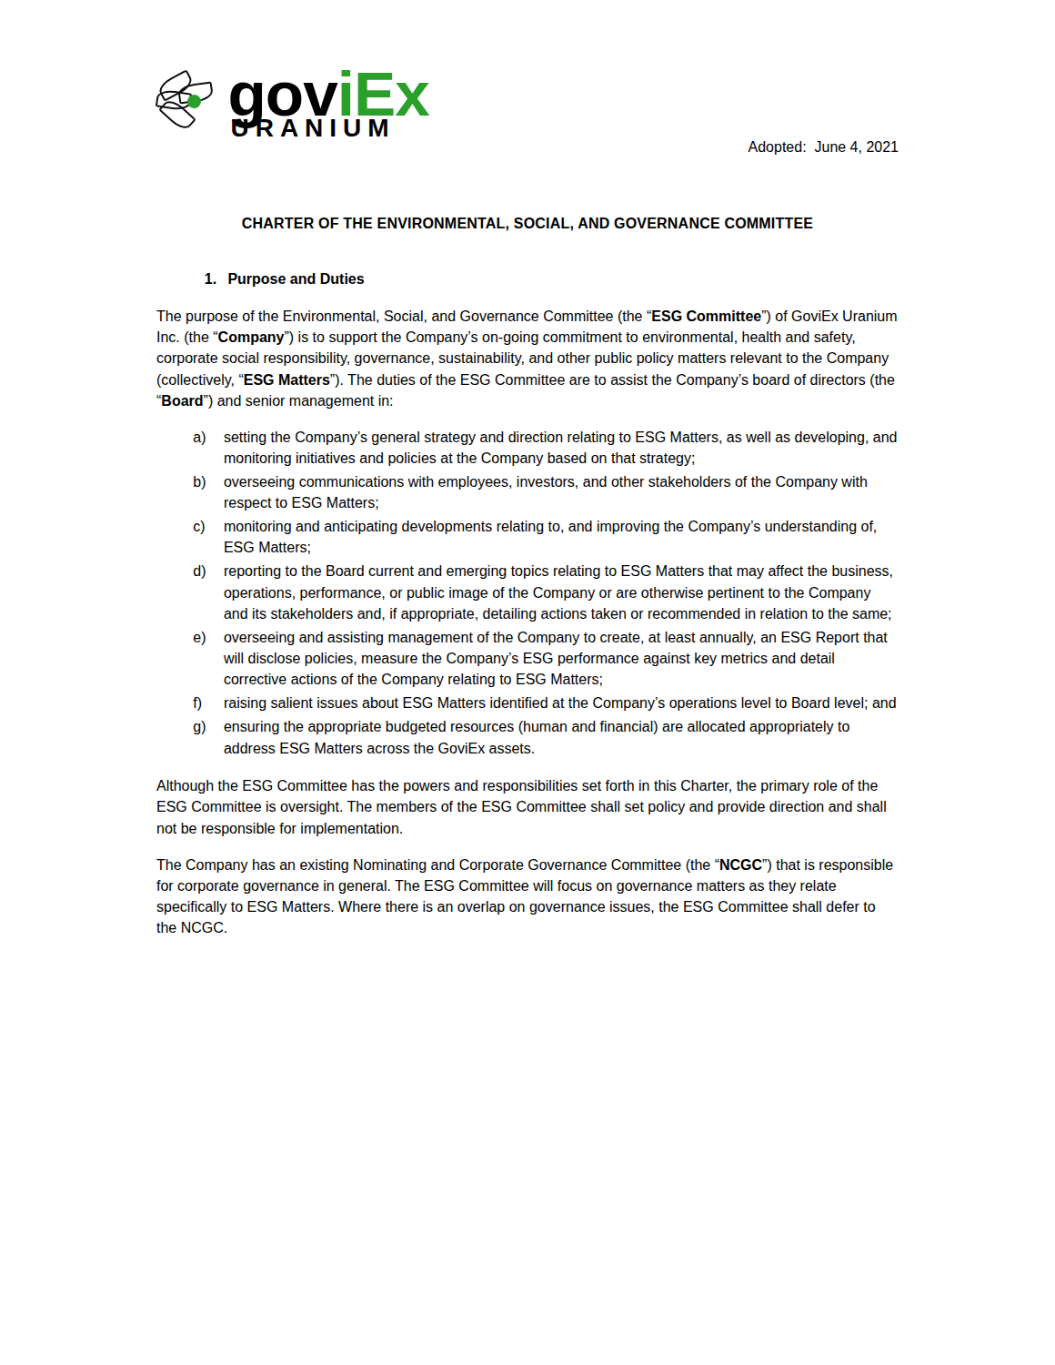goviEx URANIUM
Adopted: June 4, 2021
CHARTER OF THE ENVIRONMENTAL, SOCIAL, AND GOVERNANCE COMMITTEE
1. Purpose and Duties
The purpose of the Environmental, Social, and Governance Committee (the “ESG Committee”) of GoviEx Uranium Inc. (the “Company”) is to support the Company’s on-going commitment to environmental, health and safety, corporate social responsibility, governance, sustainability, and other public policy matters relevant to the Company (collectively, “ESG Matters”). The duties of the ESG Committee are to assist the Company’s board of directors (the “Board”) and senior management in:
setting the Company’s general strategy and direction relating to ESG Matters, as well as developing, and monitoring initiatives and policies at the Company based on that strategy;
overseeing communications with employees, investors, and other stakeholders of the Company with respect to ESG Matters;
monitoring and anticipating developments relating to, and improving the Company’s understanding of, ESG Matters;
reporting to the Board current and emerging topics relating to ESG Matters that may affect the business, operations, performance, or public image of the Company or are otherwise pertinent to the Company and its stakeholders and, if appropriate, detailing actions taken or recommended in relation to the same;
overseeing and assisting management of the Company to create, at least annually, an ESG Report that will disclose policies, measure the Company’s ESG performance against key metrics and detail corrective actions of the Company relating to ESG Matters;
raising salient issues about ESG Matters identified at the Company’s operations level to Board level; and
ensuring the appropriate budgeted resources (human and financial) are allocated appropriately to address ESG Matters across the GoviEx assets.
Although the ESG Committee has the powers and responsibilities set forth in this Charter, the primary role of the ESG Committee is oversight. The members of the ESG Committee shall set policy and provide direction and shall not be responsible for implementation.
The Company has an existing Nominating and Corporate Governance Committee (the “NCGC”) that is responsible for corporate governance in general. The ESG Committee will focus on governance matters as they relate specifically to ESG Matters. Where there is an overlap on governance issues, the ESG Committee shall defer to the NCGC.